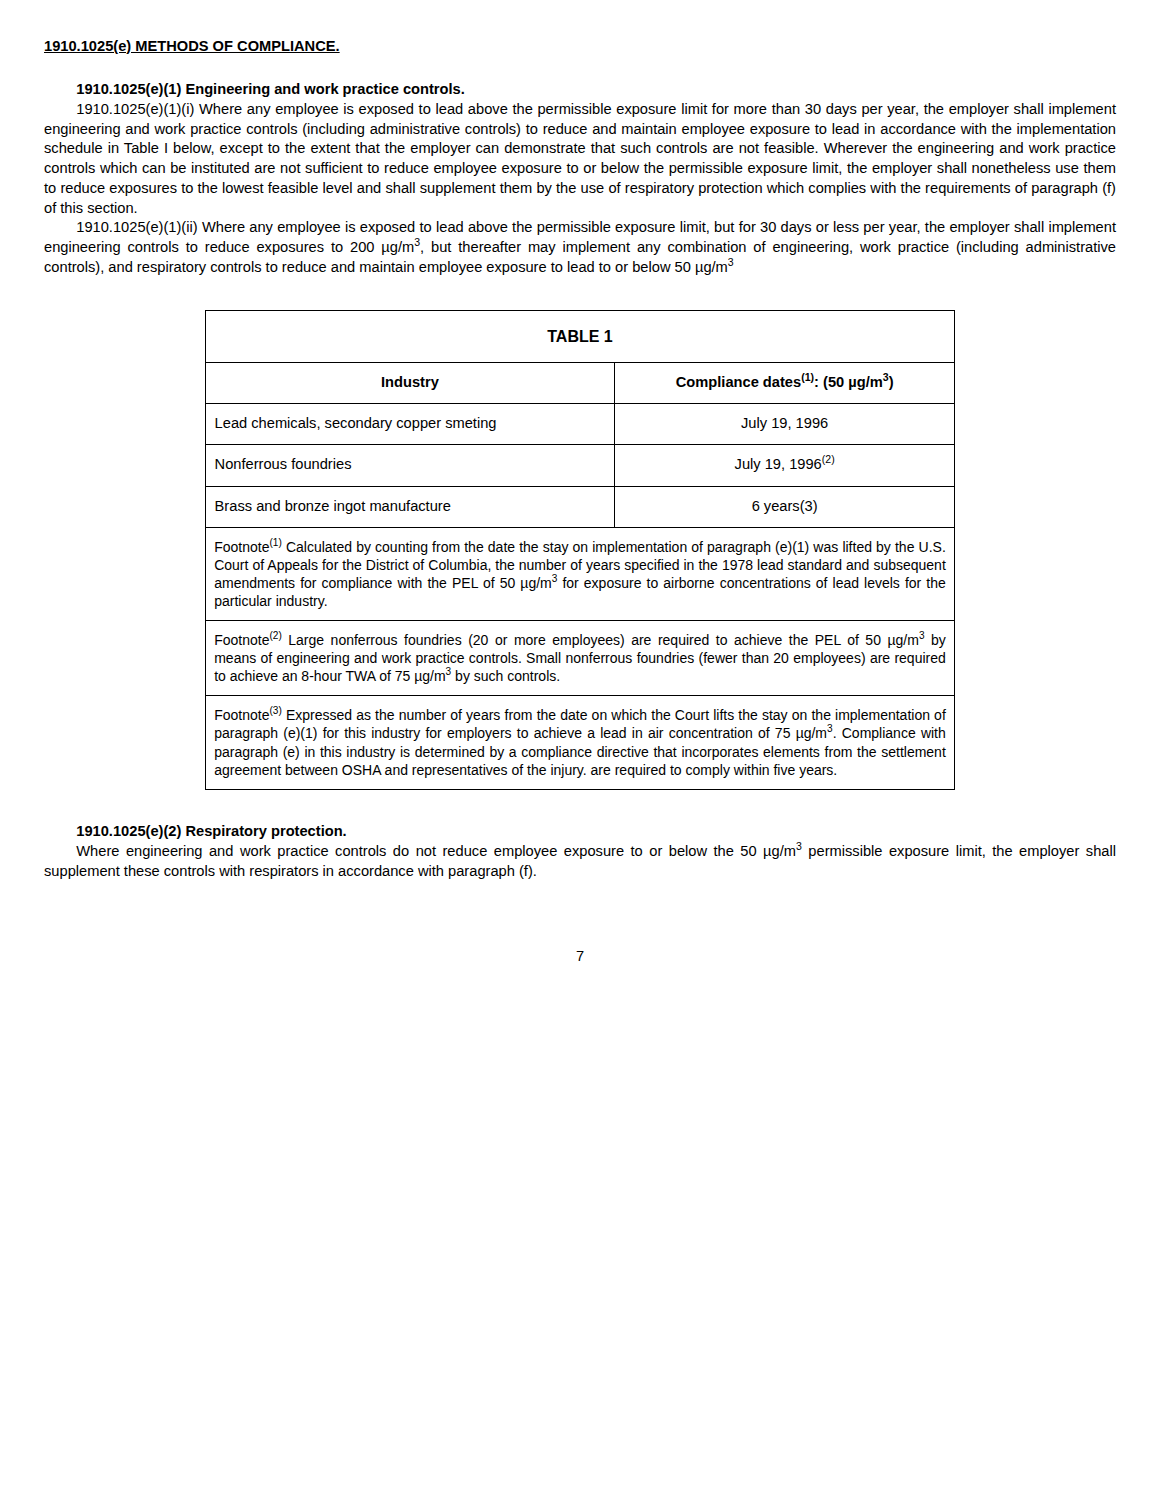1910.1025(e) METHODS OF COMPLIANCE.
1910.1025(e)(1) Engineering and work practice controls.
1910.1025(e)(1)(i) Where any employee is exposed to lead above the permissible exposure limit for more than 30 days per year, the employer shall implement engineering and work practice controls (including administrative controls) to reduce and maintain employee exposure to lead in accordance with the implementation schedule in Table I below, except to the extent that the employer can demonstrate that such controls are not feasible. Wherever the engineering and work practice controls which can be instituted are not sufficient to reduce employee exposure to or below the permissible exposure limit, the employer shall nonetheless use them to reduce exposures to the lowest feasible level and shall supplement them by the use of respiratory protection which complies with the requirements of paragraph (f) of this section.
1910.1025(e)(1)(ii) Where any employee is exposed to lead above the permissible exposure limit, but for 30 days or less per year, the employer shall implement engineering controls to reduce exposures to 200 µg/m3, but thereafter may implement any combination of engineering, work practice (including administrative controls), and respiratory controls to reduce and maintain employee exposure to lead to or below 50 µg/m3
| TABLE 1 |
| --- |
| Industry | Compliance dates (1) : (50 µg/m 3 ) |
| Lead chemicals, secondary copper smeting | July 19, 1996 |
| Nonferrous foundries | July 19, 1996 (2) |
| Brass and bronze ingot manufacture | 6 years(3) |
| Footnote (1) Calculated by counting from the date the stay on implementation of paragraph (e)(1) was lifted by the U.S. Court of Appeals for the District of Columbia, the number of years specified in the 1978 lead standard and subsequent amendments for compliance with the PEL of 50 µg/m 3 for exposure to airborne concentrations of lead levels for the particular industry. |
| Footnote (2) Large nonferrous foundries (20 or more employees) are required to achieve the PEL of 50 µg/m 3 by means of engineering and work practice controls. Small nonferrous foundries (fewer than 20 employees) are required to achieve an 8-hour TWA of 75 µg/m 3 by such controls. |
| Footnote (3) Expressed as the number of years from the date on which the Court lifts the stay on the implementation of paragraph (e)(1) for this industry for employers to achieve a lead in air concentration of 75 µg/m 3 . Compliance with paragraph (e) in this industry is determined by a compliance directive that incorporates elements from the settlement agreement between OSHA and representatives of the injury. are required to comply within five years. |
1910.1025(e)(2) Respiratory protection.
Where engineering and work practice controls do not reduce employee exposure to or below the 50 µg/m3 permissible exposure limit, the employer shall supplement these controls with respirators in accordance with paragraph (f).
7